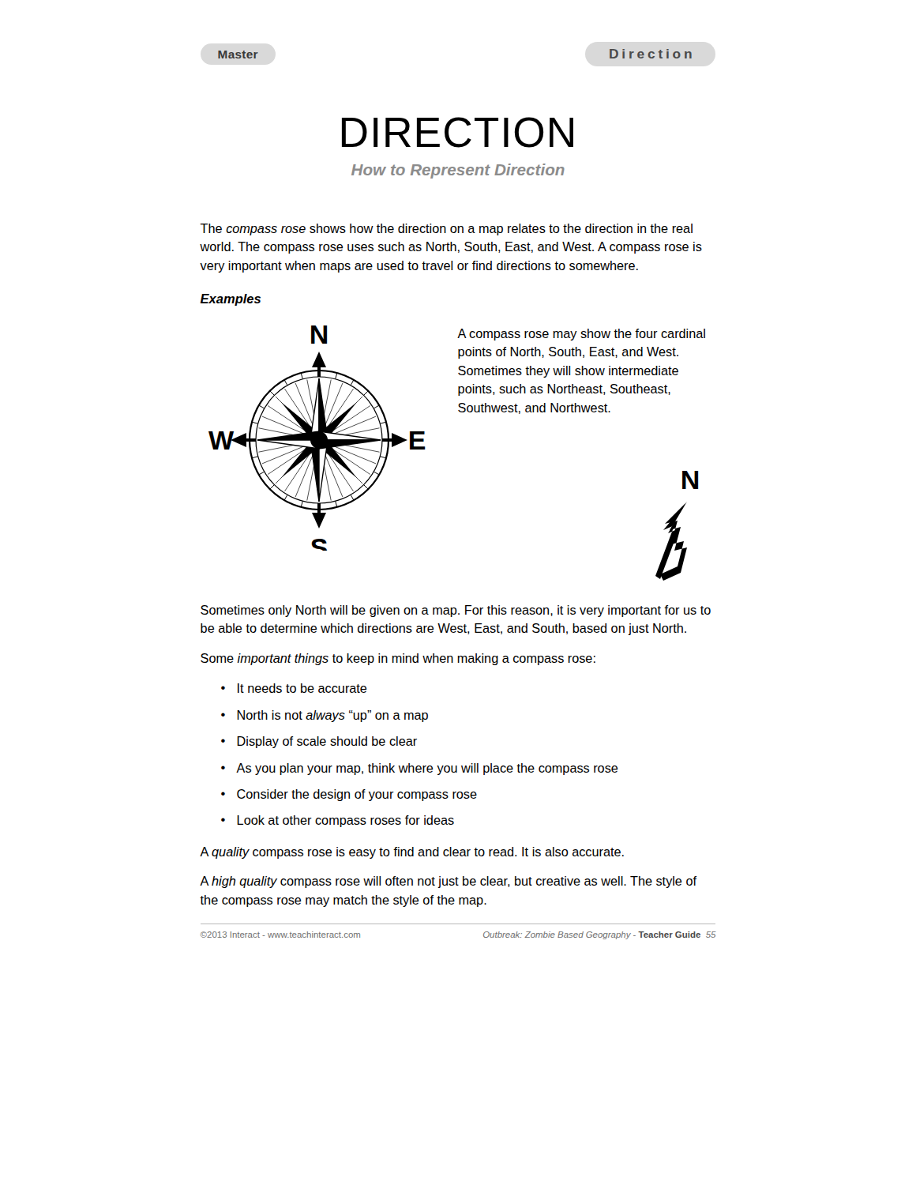Master
Direction
Direction
How to Represent Direction
The compass rose shows how the direction on a map relates to the direction in the real world. The compass rose uses such as North, South, East, and West. A compass rose is very important when maps are used to travel or find directions to somewhere.
Examples
N S E W
A compass rose may show the four cardinal points of North, South, East, and West. Sometimes they will show intermediate points, such as Northeast, Southeast, Southwest, and Northwest.
N
Sometimes only North will be given on a map. For this reason, it is very important for us to be able to determine which directions are West, East, and South, based on just North.
Some important things to keep in mind when making a compass rose:
It needs to be accurate
North is not always “up” on a map
Display of scale should be clear
As you plan your map, think where you will place the compass rose
Consider the design of your compass rose
Look at other compass roses for ideas
A quality compass rose is easy to find and clear to read. It is also accurate.
A high quality compass rose will often not just be clear, but creative as well. The style of the compass rose may match the style of the map.
©2013 Interact - www.teachinteract.com
Outbreak: Zombie Based Geography - Teacher Guide 55